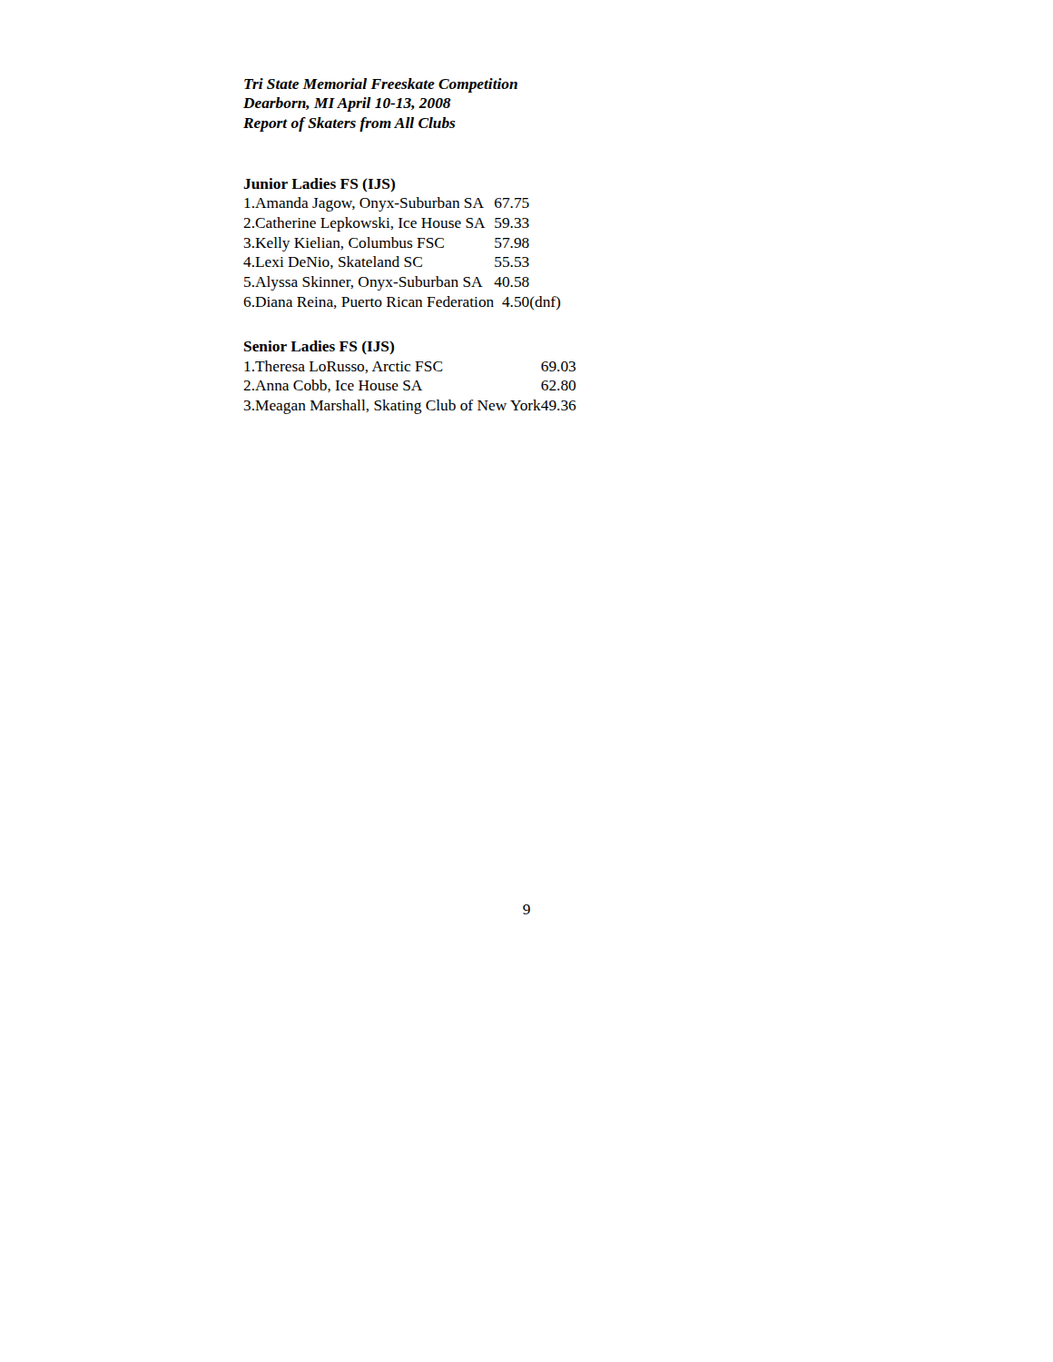Tri State Memorial Freeskate Competition
Dearborn, MI April 10-13, 2008
Report of Skaters from All Clubs
Junior Ladies FS (IJS)
| 1.Amanda Jagow, Onyx-Suburban SA | 67.75 | |
| 2.Catherine Lepkowski, Ice House SA | 59.33 | |
| 3.Kelly Kielian, Columbus FSC | 57.98 | |
| 4.Lexi DeNio, Skateland SC | 55.53 | |
| 5.Alyssa Skinner, Onyx-Suburban SA | 40.58 | |
| 6.Diana Reina, Puerto Rican Federation | 4.50 | (dnf) |
Senior Ladies FS (IJS)
| 1.Theresa LoRusso, Arctic FSC | 69.03 |
| 2.Anna Cobb, Ice House SA | 62.80 |
| 3.Meagan Marshall, Skating Club of New York | 49.36 |
9